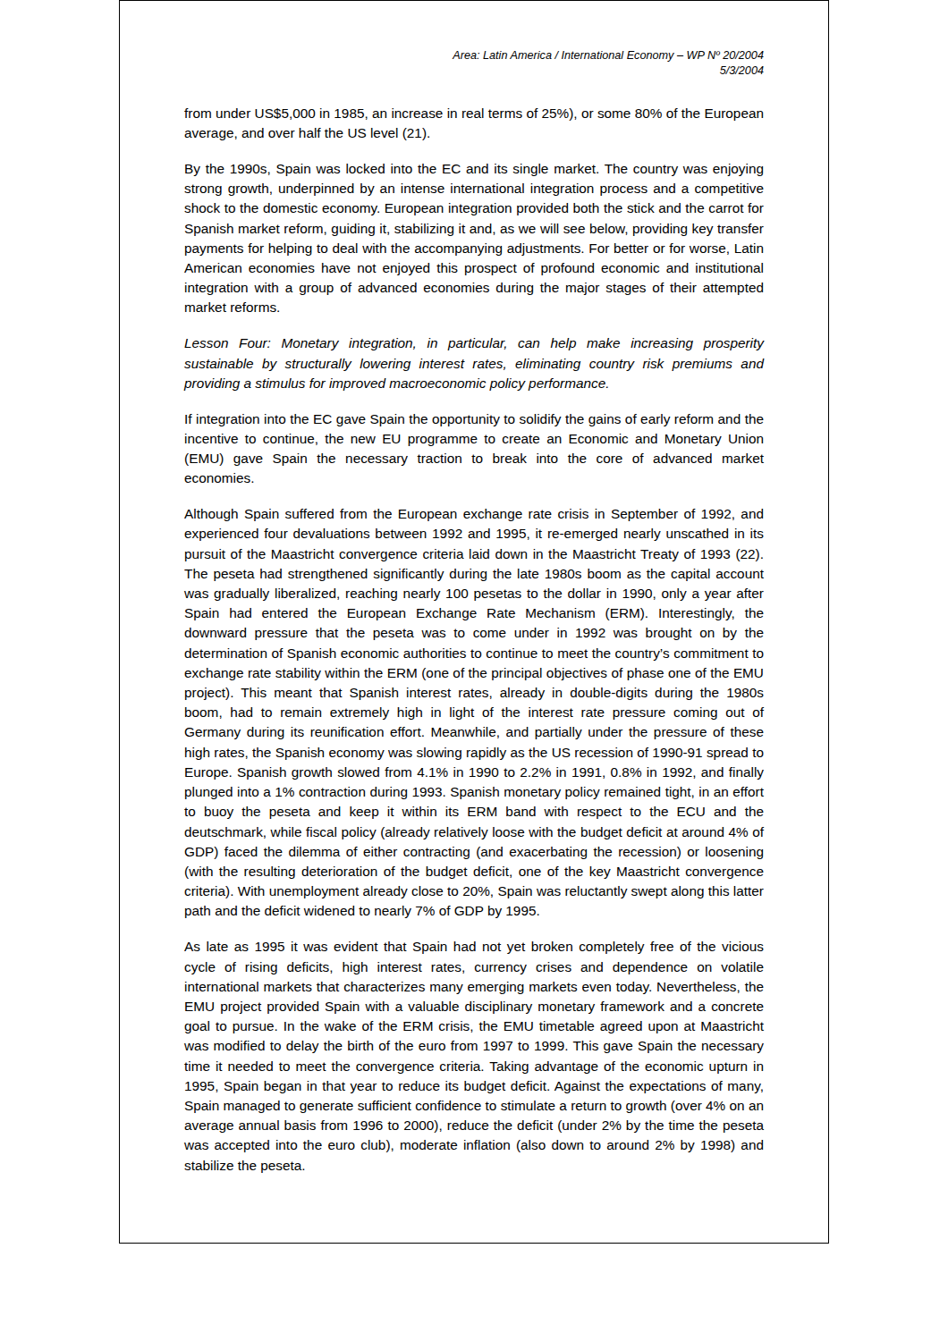Area: Latin America / International Economy – WP Nº 20/2004
5/3/2004
from under US$5,000 in 1985, an increase in real terms of 25%), or some 80% of the European average, and over half the US level (21).
By the 1990s, Spain was locked into the EC and its single market. The country was enjoying strong growth, underpinned by an intense international integration process and a competitive shock to the domestic economy. European integration provided both the stick and the carrot for Spanish market reform, guiding it, stabilizing it and, as we will see below, providing key transfer payments for helping to deal with the accompanying adjustments. For better or for worse, Latin American economies have not enjoyed this prospect of profound economic and institutional integration with a group of advanced economies during the major stages of their attempted market reforms.
Lesson Four: Monetary integration, in particular, can help make increasing prosperity sustainable by structurally lowering interest rates, eliminating country risk premiums and providing a stimulus for improved macroeconomic policy performance.
If integration into the EC gave Spain the opportunity to solidify the gains of early reform and the incentive to continue, the new EU programme to create an Economic and Monetary Union (EMU) gave Spain the necessary traction to break into the core of advanced market economies.
Although Spain suffered from the European exchange rate crisis in September of 1992, and experienced four devaluations between 1992 and 1995, it re-emerged nearly unscathed in its pursuit of the Maastricht convergence criteria laid down in the Maastricht Treaty of 1993 (22). The peseta had strengthened significantly during the late 1980s boom as the capital account was gradually liberalized, reaching nearly 100 pesetas to the dollar in 1990, only a year after Spain had entered the European Exchange Rate Mechanism (ERM). Interestingly, the downward pressure that the peseta was to come under in 1992 was brought on by the determination of Spanish economic authorities to continue to meet the country’s commitment to exchange rate stability within the ERM (one of the principal objectives of phase one of the EMU project). This meant that Spanish interest rates, already in double-digits during the 1980s boom, had to remain extremely high in light of the interest rate pressure coming out of Germany during its reunification effort. Meanwhile, and partially under the pressure of these high rates, the Spanish economy was slowing rapidly as the US recession of 1990-91 spread to Europe. Spanish growth slowed from 4.1% in 1990 to 2.2% in 1991, 0.8% in 1992, and finally plunged into a 1% contraction during 1993. Spanish monetary policy remained tight, in an effort to buoy the peseta and keep it within its ERM band with respect to the ECU and the deutschmark, while fiscal policy (already relatively loose with the budget deficit at around 4% of GDP) faced the dilemma of either contracting (and exacerbating the recession) or loosening (with the resulting deterioration of the budget deficit, one of the key Maastricht convergence criteria). With unemployment already close to 20%, Spain was reluctantly swept along this latter path and the deficit widened to nearly 7% of GDP by 1995.
As late as 1995 it was evident that Spain had not yet broken completely free of the vicious cycle of rising deficits, high interest rates, currency crises and dependence on volatile international markets that characterizes many emerging markets even today. Nevertheless, the EMU project provided Spain with a valuable disciplinary monetary framework and a concrete goal to pursue. In the wake of the ERM crisis, the EMU timetable agreed upon at Maastricht was modified to delay the birth of the euro from 1997 to 1999. This gave Spain the necessary time it needed to meet the convergence criteria. Taking advantage of the economic upturn in 1995, Spain began in that year to reduce its budget deficit. Against the expectations of many, Spain managed to generate sufficient confidence to stimulate a return to growth (over 4% on an average annual basis from 1996 to 2000), reduce the deficit (under 2% by the time the peseta was accepted into the euro club), moderate inflation (also down to around 2% by 1998) and stabilize the peseta.